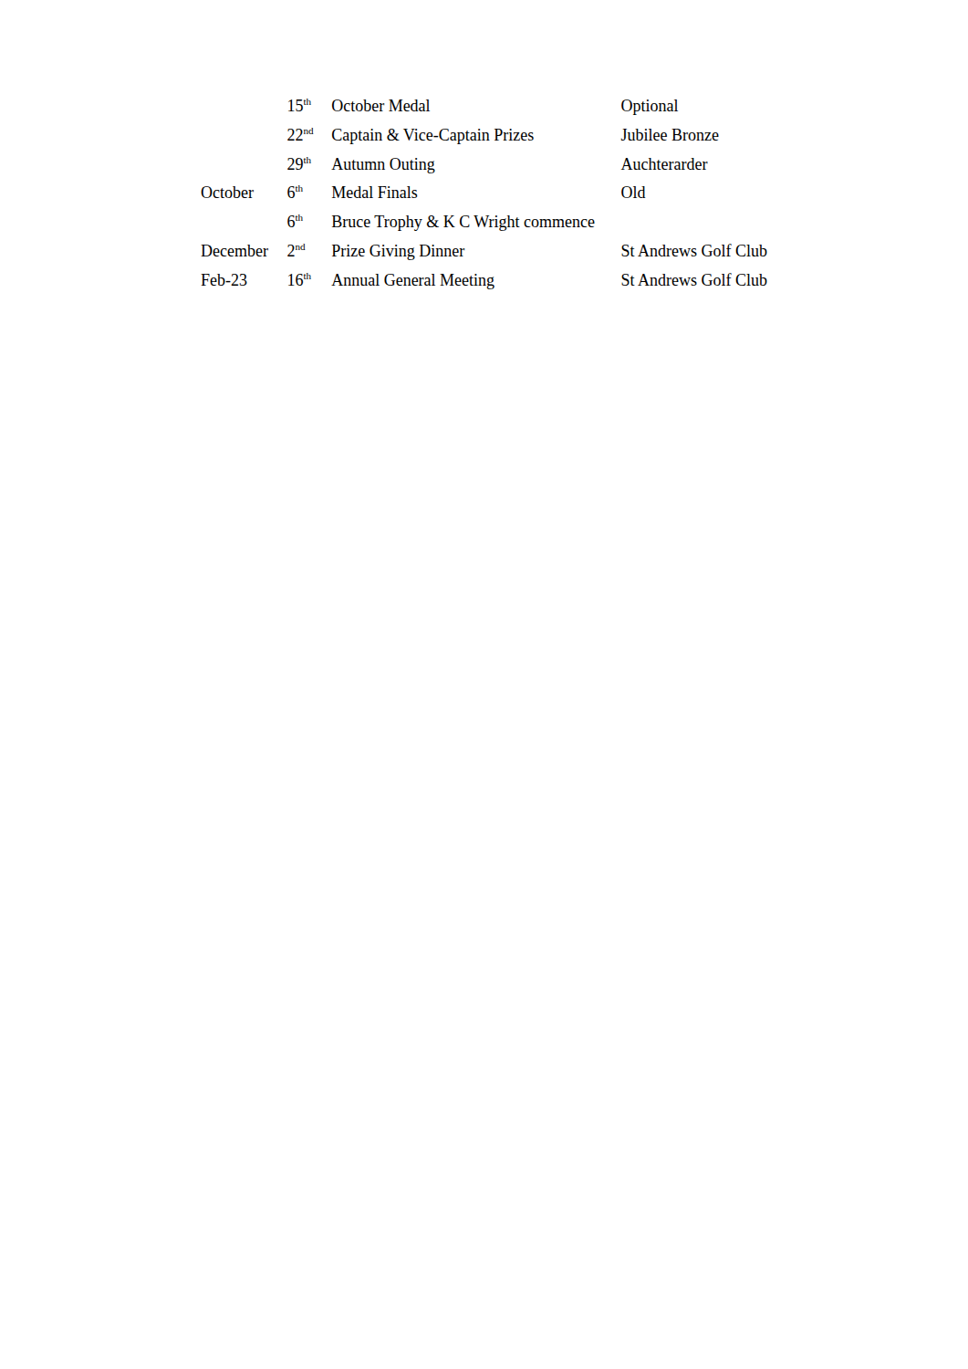| | 15 th | October Medal | Optional |
| | 22 nd | Captain & Vice-Captain Prizes | Jubilee Bronze |
| | 29 th | Autumn Outing | Auchterarder |
| October | 6 th | Medal Finals | Old |
| | 6 th | Bruce Trophy & K C Wright commence | |
| December | 2 nd | Prize Giving Dinner | St Andrews Golf Club |
| Feb-23 | 16 th | Annual General Meeting | St Andrews Golf Club |